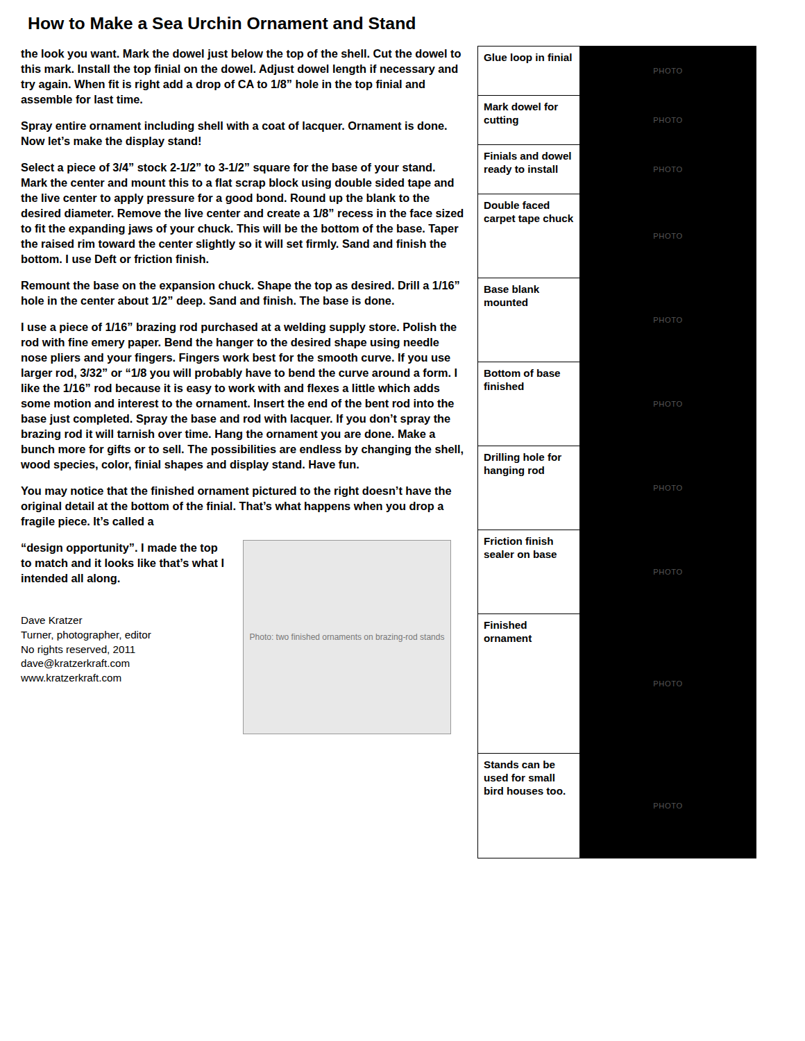How to Make a Sea Urchin Ornament and Stand
the look you want. Mark the dowel just below the top of the shell. Cut the dowel to this mark. Install the top finial on the dowel. Adjust dowel length if necessary and try again. When fit is right add a drop of CA to 1/8” hole in the top finial and assemble for last time.
Spray entire ornament including shell with a coat of lacquer. Ornament is done. Now let’s make the display stand!
Select a piece of 3/4” stock 2-1/2” to 3-1/2” square for the base of your stand. Mark the center and mount this to a flat scrap block using double sided tape and the live center to apply pressure for a good bond. Round up the blank to the desired diameter. Remove the live center and create a 1/8” recess in the face sized to fit the expanding jaws of your chuck. This will be the bottom of the base. Taper the raised rim toward the center slightly so it will set firmly. Sand and finish the bottom. I use Deft or friction finish.
Remount the base on the expansion chuck. Shape the top as desired. Drill a 1/16” hole in the center about 1/2” deep. Sand and finish. The base is done.
I use a piece of 1/16” brazing rod purchased at a welding supply store. Polish the rod with fine emery paper. Bend the hanger to the desired shape using needle nose pliers and your fingers. Fingers work best for the smooth curve. If you use larger rod, 3/32” or “1/8 you will probably have to bend the curve around a form. I like the 1/16” rod because it is easy to work with and flexes a little which adds some motion and interest to the ornament. Insert the end of the bent rod into the base just completed. Spray the base and rod with lacquer. If you don’t spray the brazing rod it will tarnish over time. Hang the ornament you are done. Make a bunch more for gifts or to sell. The possibilities are endless by changing the shell, wood species, color, finial shapes and display stand. Have fun.
You may notice that the finished ornament pictured to the right doesn’t have the original detail at the bottom of the finial. That’s what happens when you drop a fragile piece. It’s called a
“design opportunity”. I made the top to match and it looks like that’s what I intended all along.
Dave Kratzer
Turner, photographer, editor
No rights reserved, 2011
dave@kratzerkraft.com
www.kratzerkraft.com
Photo: two finished ornaments on brazing-rod stands
Glue loop in finial
photo
Mark dowel for cutting
photo
Finials and dowel ready to install
photo
Double faced carpet tape chuck
photo
Base blank mounted
photo
Bottom of base finished
photo
Drilling hole for hanging rod
photo
Friction finish sealer on base
photo
Finished ornament
photo
Stands can be used for small bird houses too.
photo